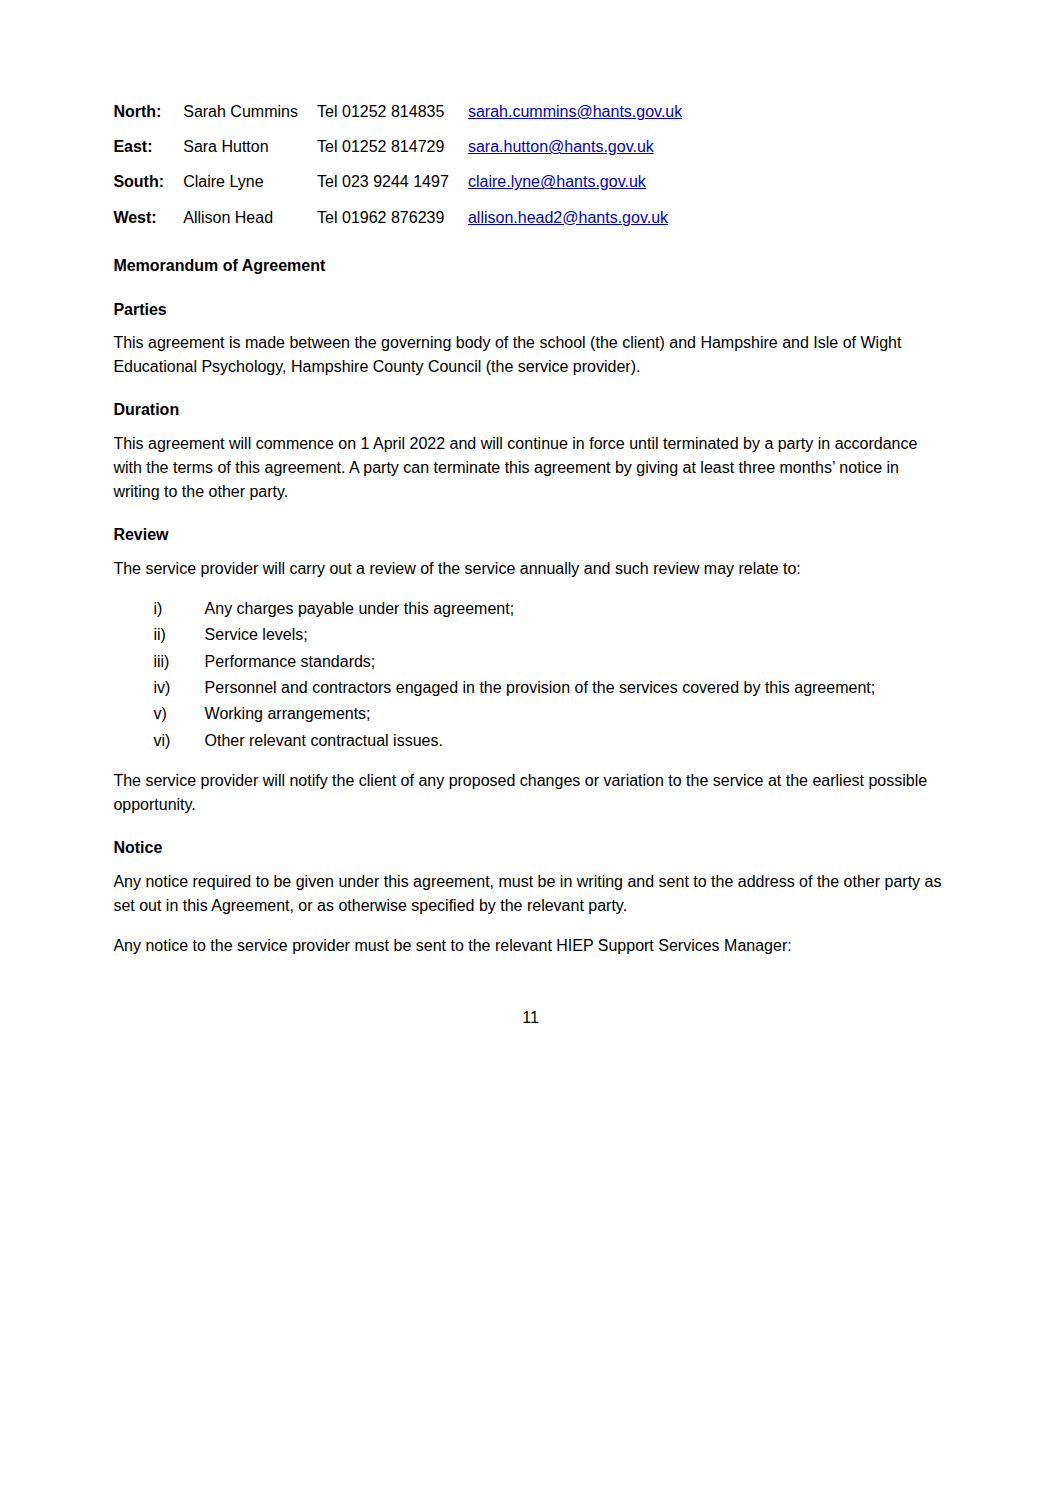| North: | Sarah Cummins | Tel 01252 814835 | sarah.cummins@hants.gov.uk |
| East: | Sara Hutton | Tel 01252 814729 | sara.hutton@hants.gov.uk |
| South: | Claire Lyne | Tel 023 9244 1497 | claire.lyne@hants.gov.uk |
| West: | Allison Head | Tel 01962 876239 | allison.head2@hants.gov.uk |
Memorandum of Agreement
Parties
This agreement is made between the governing body of the school (the client) and Hampshire and Isle of Wight Educational Psychology, Hampshire County Council (the service provider).
Duration
This agreement will commence on 1 April 2022 and will continue in force until terminated by a party in accordance with the terms of this agreement. A party can terminate this agreement by giving at least three months’ notice in writing to the other party.
Review
The service provider will carry out a review of the service annually and such review may relate to:
i) Any charges payable under this agreement;
ii) Service levels;
iii) Performance standards;
iv) Personnel and contractors engaged in the provision of the services covered by this agreement;
v) Working arrangements;
vi) Other relevant contractual issues.
The service provider will notify the client of any proposed changes or variation to the service at the earliest possible opportunity.
Notice
Any notice required to be given under this agreement, must be in writing and sent to the address of the other party as set out in this Agreement, or as otherwise specified by the relevant party.
Any notice to the service provider must be sent to the relevant HIEP Support Services Manager:
11